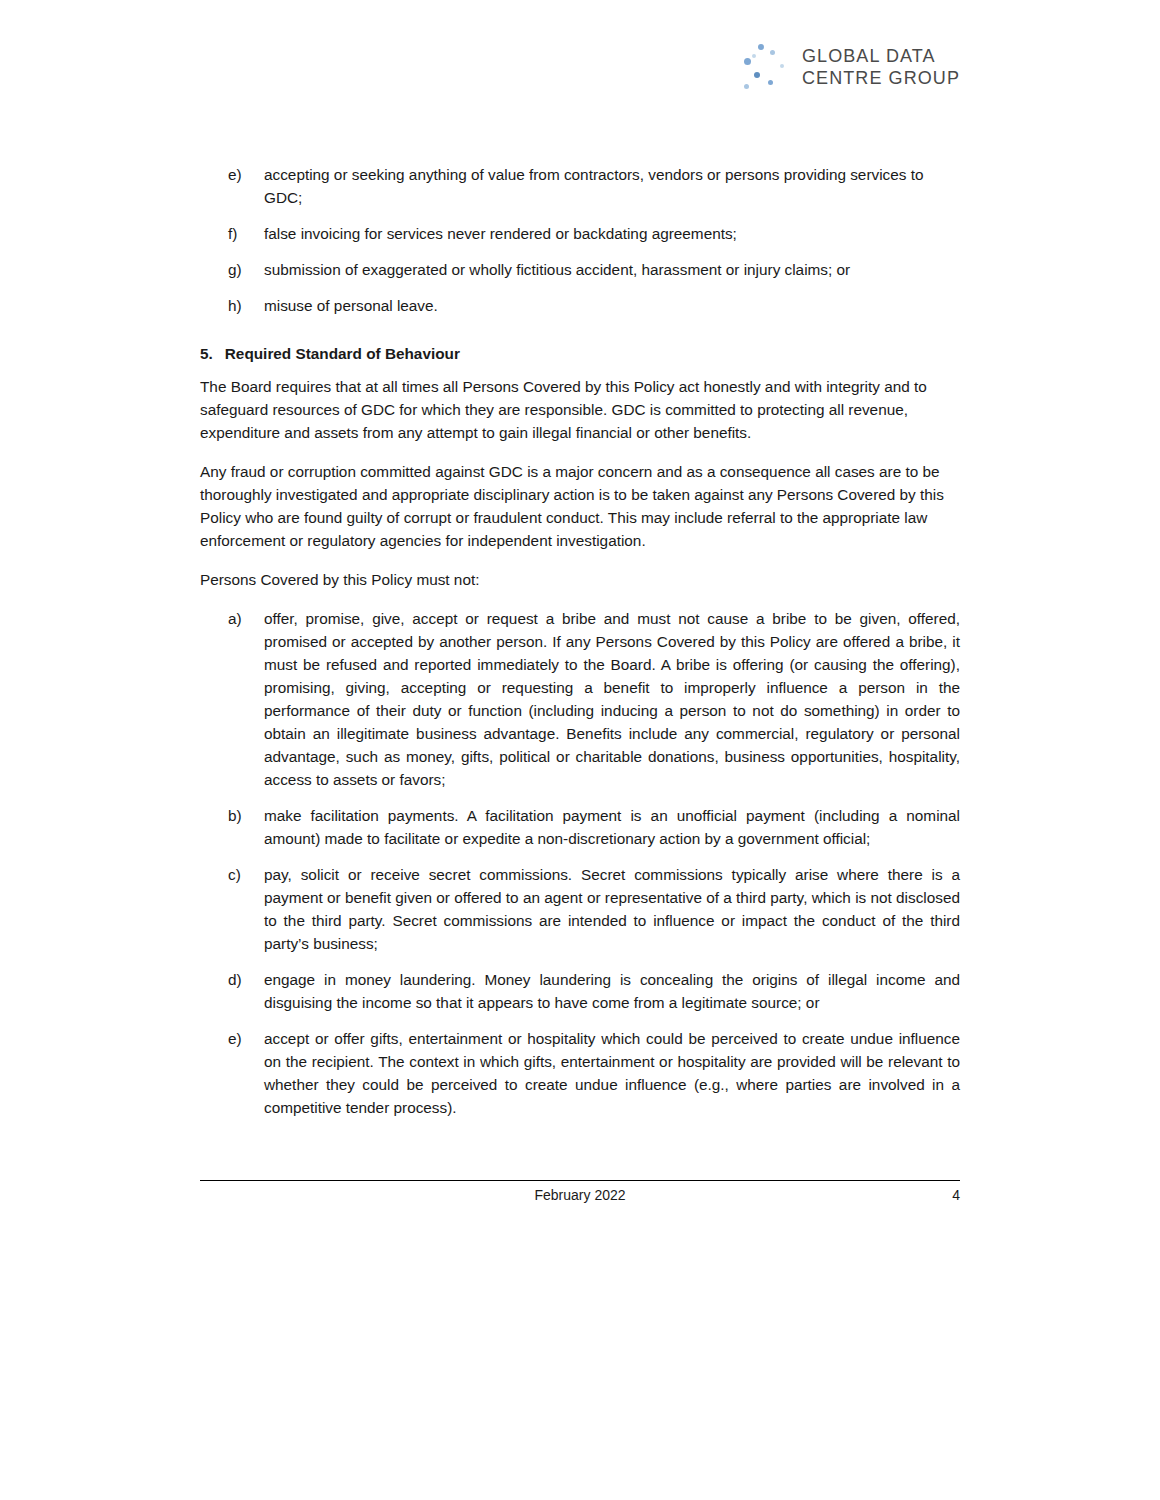Global Data Centre Group
e) accepting or seeking anything of value from contractors, vendors or persons providing services to GDC;
f) false invoicing for services never rendered or backdating agreements;
g) submission of exaggerated or wholly fictitious accident, harassment or injury claims; or
h) misuse of personal leave.
5. Required Standard of Behaviour
The Board requires that at all times all Persons Covered by this Policy act honestly and with integrity and to safeguard resources of GDC for which they are responsible. GDC is committed to protecting all revenue, expenditure and assets from any attempt to gain illegal financial or other benefits.
Any fraud or corruption committed against GDC is a major concern and as a consequence all cases are to be thoroughly investigated and appropriate disciplinary action is to be taken against any Persons Covered by this Policy who are found guilty of corrupt or fraudulent conduct. This may include referral to the appropriate law enforcement or regulatory agencies for independent investigation.
Persons Covered by this Policy must not:
a) offer, promise, give, accept or request a bribe and must not cause a bribe to be given, offered, promised or accepted by another person. If any Persons Covered by this Policy are offered a bribe, it must be refused and reported immediately to the Board. A bribe is offering (or causing the offering), promising, giving, accepting or requesting a benefit to improperly influence a person in the performance of their duty or function (including inducing a person to not do something) in order to obtain an illegitimate business advantage. Benefits include any commercial, regulatory or personal advantage, such as money, gifts, political or charitable donations, business opportunities, hospitality, access to assets or favors;
b) make facilitation payments. A facilitation payment is an unofficial payment (including a nominal amount) made to facilitate or expedite a non-discretionary action by a government official;
c) pay, solicit or receive secret commissions. Secret commissions typically arise where there is a payment or benefit given or offered to an agent or representative of a third party, which is not disclosed to the third party. Secret commissions are intended to influence or impact the conduct of the third party’s business;
d) engage in money laundering. Money laundering is concealing the origins of illegal income and disguising the income so that it appears to have come from a legitimate source; or
e) accept or offer gifts, entertainment or hospitality which could be perceived to create undue influence on the recipient. The context in which gifts, entertainment or hospitality are provided will be relevant to whether they could be perceived to create undue influence (e.g., where parties are involved in a competitive tender process).
February 2022 4